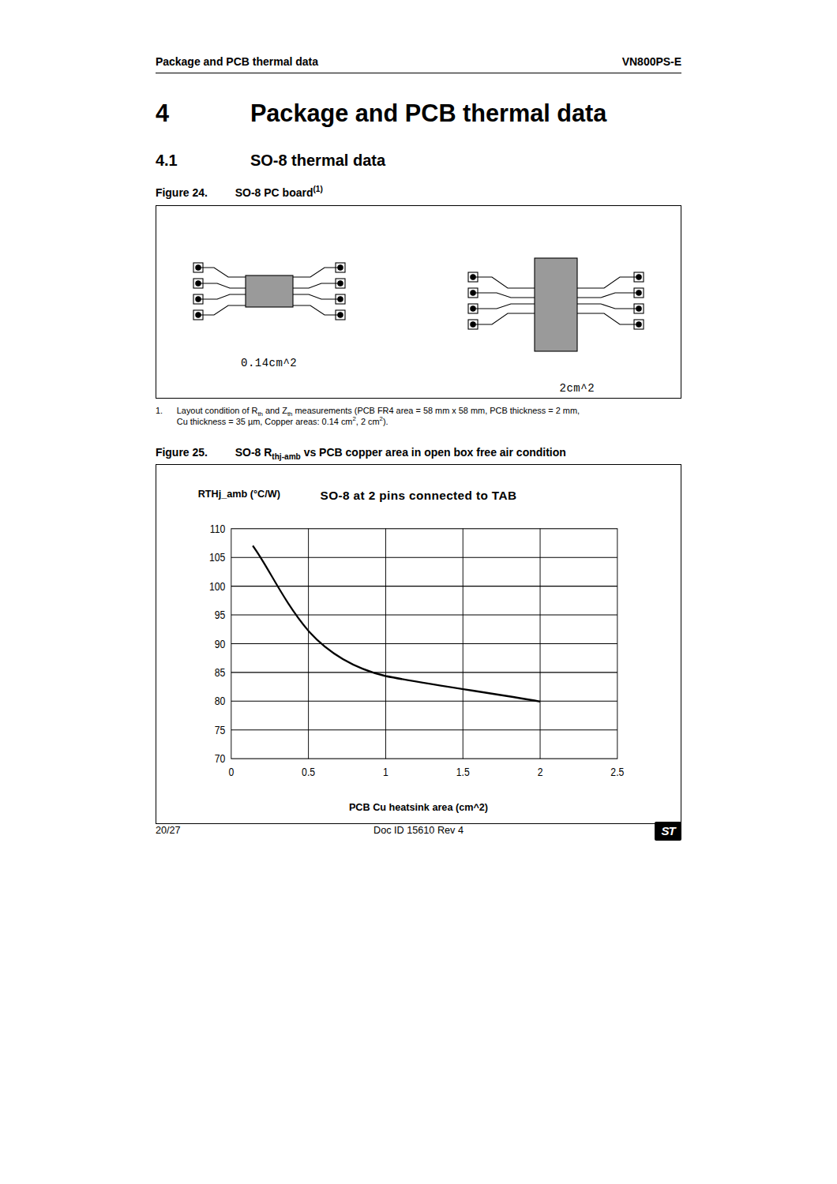Package and PCB thermal data
VN800PS-E
4 Package and PCB thermal data
4.1 SO-8 thermal data
Figure 24. SO-8 PC board(1)
0.14cm^2
2cm^2
1.
Layout condition of Rth and Zth measurements (PCB FR4 area = 58 mm x 58 mm, PCB thickness = 2 mm,
Cu thickness = 35 µm, Copper areas: 0.14 cm2, 2 cm2).
Figure 25. SO-8 Rthj-amb vs PCB copper area in open box free air condition
RTHj_amb (°C/W)
SO-8 at 2 pins connected to TAB
110 105 100 95 90 85 80 75 70 0 0.5 1 1.5 2 2.5
PCB Cu heatsink area (cm^2)
20/27
Doc ID 15610 Rev 4
ST